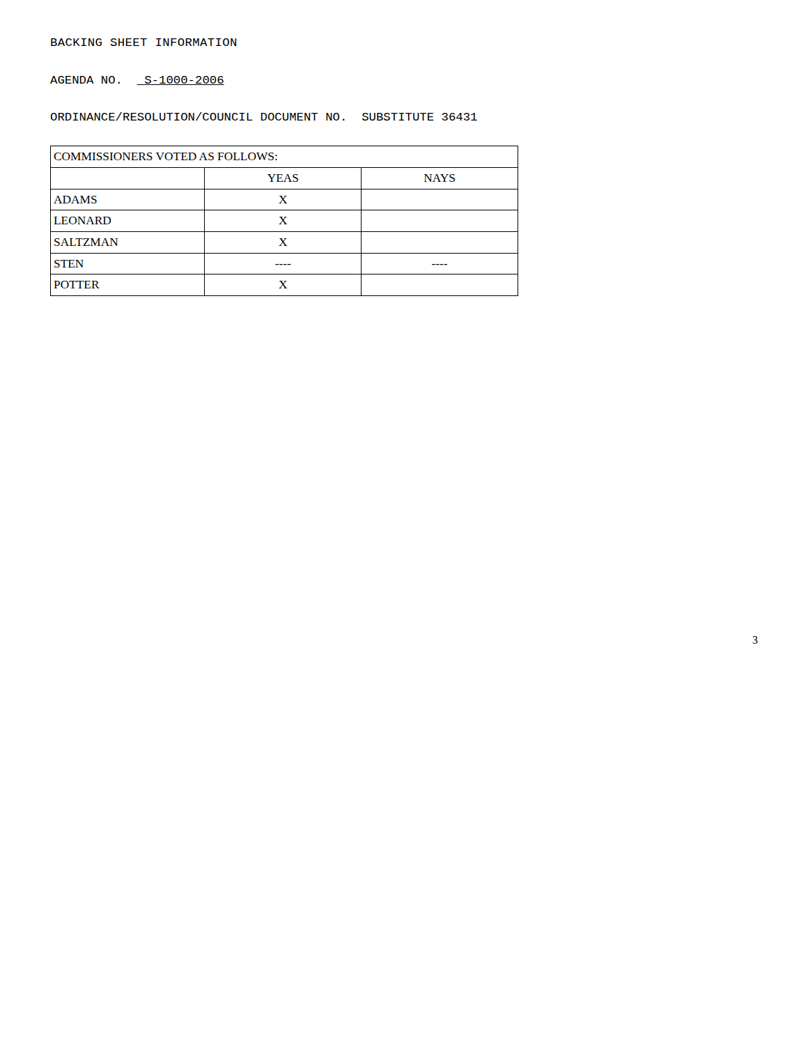BACKING SHEET INFORMATION
AGENDA NO. S-1000-2006
ORDINANCE/RESOLUTION/COUNCIL DOCUMENT NO. SUBSTITUTE 36431
| COMMISSIONERS VOTED AS FOLLOWS: |
| | YEAS | NAYS |
| ADAMS | X | |
| LEONARD | X | |
| SALTZMAN | X | |
| STEN | ---- | ---- |
| POTTER | X | |
3